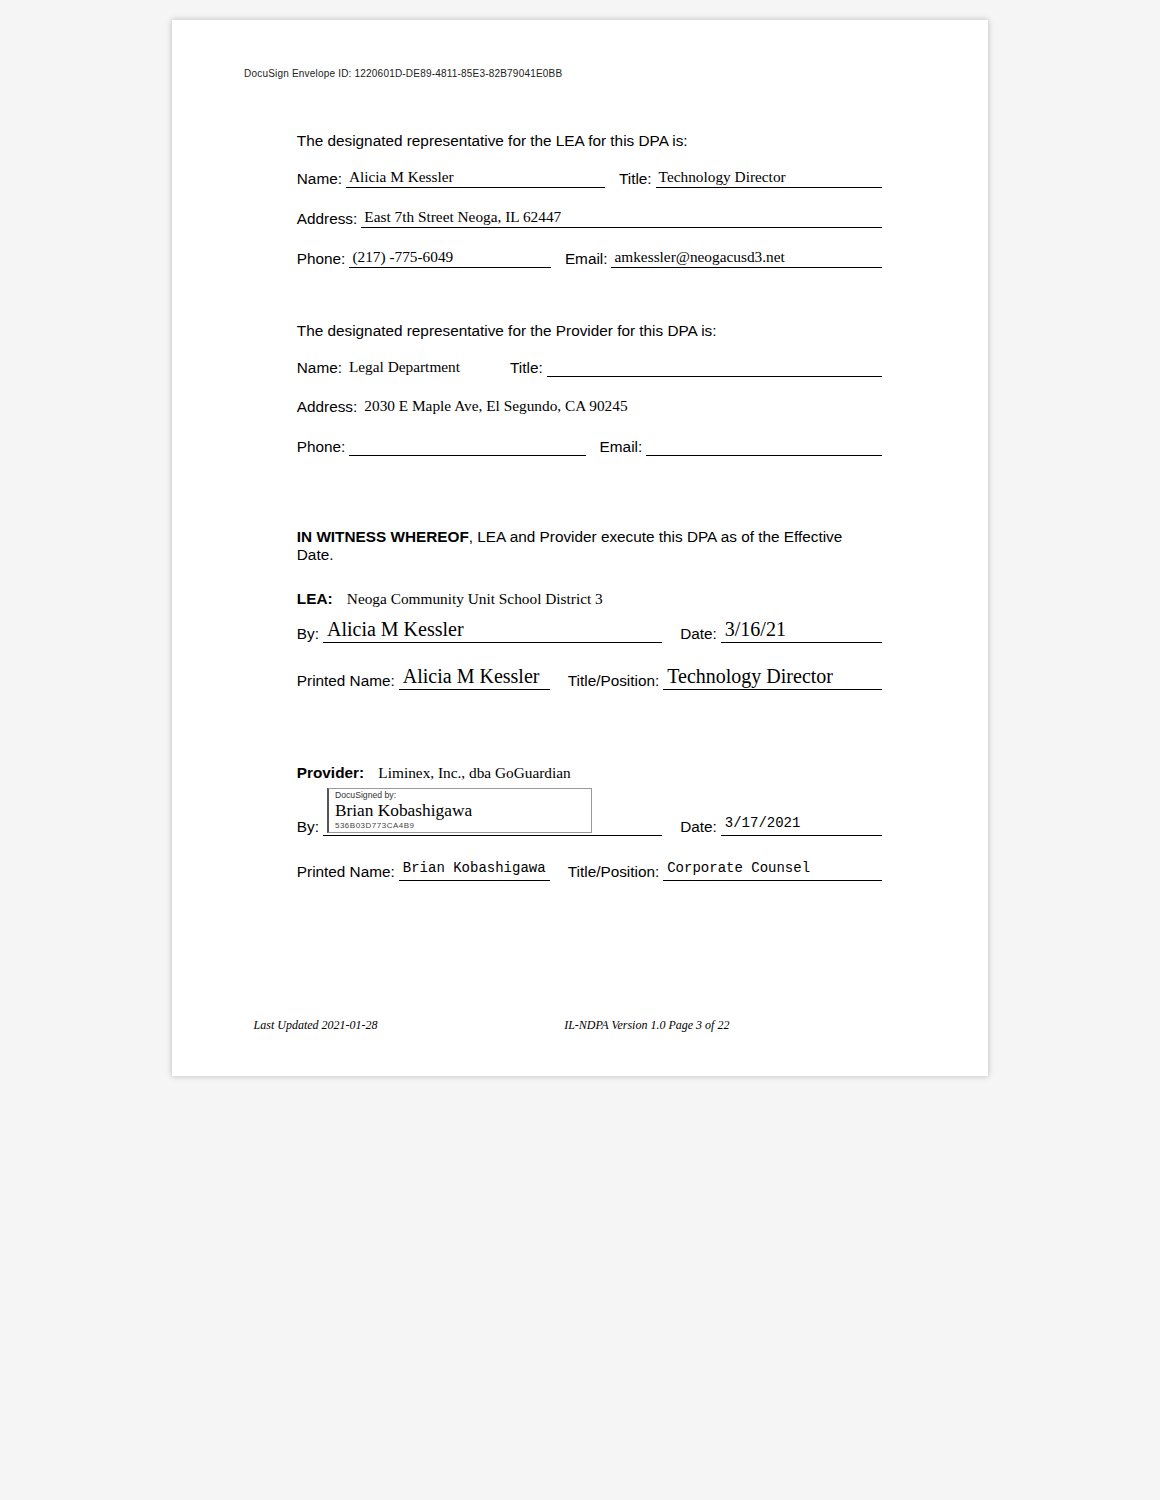DocuSign Envelope ID: 1220601D-DE89-4811-85E3-82B79041E0BB
The designated representative for the LEA for this DPA is:
Name: Alicia M Kessler Title: Technology Director
Address: East 7th Street Neoga, IL 62447
Phone: (217) -775-6049 Email: amkessler@neogacusd3.net
The designated representative for the Provider for this DPA is:
Name: Legal Department Title:
Address: 2030 E Maple Ave, El Segundo, CA 90245
Phone: Email:
IN WITNESS WHEREOF, LEA and Provider execute this DPA as of the Effective Date.
LEA: Neoga Community Unit School District 3
By: Alicia M Kessler Date: 3/16/21
Printed Name: Alicia M Kessler Title/Position: Technology Director
Provider: Liminex, Inc., dba GoGuardian
By: DocuSigned by: Brian Kobashigawa 536B03D773CA4B9 Date: 3/17/2021
Printed Name: Brian Kobashigawa Title/Position: Corporate Counsel
Last Updated 2021-01-28 IL-NDPA Version 1.0 Page 3 of 22